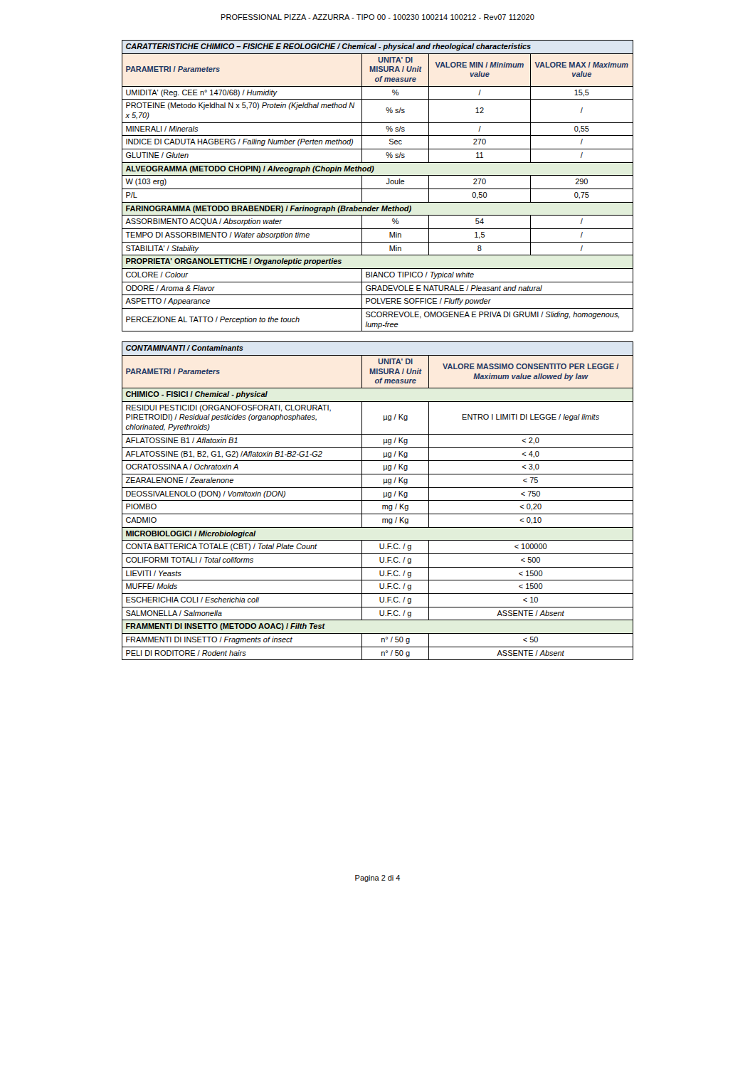PROFESSIONAL PIZZA - AZZURRA - TIPO 00 - 100230 100214 100212 - Rev07 112020
| CARATTERISTICHE CHIMICO – FISICHE E REOLOGICHE / Chemical - physical and rheological characteristics |
| PARAMETRI / Parameters | UNITA' DI MISURA / Unit of measure | VALORE MIN / Minimum value | VALORE MAX / Maximum value |
| UMIDITA' (Reg. CEE n° 1470/68) / Humidity | % | / | 15,5 |
| PROTEINE (Metodo Kjeldhal N x 5,70) Protein (Kjeldhal method N x 5,70) | % s/s | 12 | / |
| MINERALI / Minerals | % s/s | / | 0,55 |
| INDICE DI CADUTA HAGBERG / Falling Number (Perten method) | Sec | 270 | / |
| GLUTINE / Gluten | % s/s | 11 | / |
| ALVEOGRAMMA (METODO CHOPIN) / Alveograph (Chopin Method) |
| W (103 erg) | Joule | 270 | 290 |
| P/L | | 0,50 | 0,75 |
| FARINOGRAMMA (METODO BRABENDER) / Farinograph (Brabender Method) |
| ASSORBIMENTO ACQUA / Absorption water | % | 54 | / |
| TEMPO DI ASSORBIMENTO / Water absorption time | Min | 1,5 | / |
| STABILITA' / Stability | Min | 8 | / |
| PROPRIETA' ORGANOLETTICHE / Organoleptic properties |
| COLORE / Colour | BIANCO TIPICO / Typical white |
| ODORE / Aroma & Flavor | GRADEVOLE E NATURALE / Pleasant and natural |
| ASPETTO / Appearance | POLVERE SOFFICE / Fluffy powder |
| PERCEZIONE AL TATTO / Perception to the touch | SCORREVOLE, OMOGENEA E PRIVA DI GRUMI / Sliding, homogenous, lump-free |
| CONTAMINANTI / Contaminants |
| PARAMETRI / Parameters | UNITA' DI MISURA / Unit of measure | VALORE MASSIMO CONSENTITO PER LEGGE / Maximum value allowed by law |
| CHIMICO - FISICI / Chemical - physical |
| RESIDUI PESTICIDI (ORGANOFOSFORATI, CLORURATI, PIRETROIDI) / Residual pesticides (organophosphates, chlorinated, Pyrethroids) | µg / Kg | ENTRO I LIMITI DI LEGGE / legal limits |
| AFLATOSSINE B1 / Aflatoxin B1 | µg / Kg | < 2,0 |
| AFLATOSSINE (B1, B2, G1, G2) / Aflatoxin B1-B2-G1-G2 | µg / Kg | < 4,0 |
| OCRATOSSINA A / Ochratoxin A | µg / Kg | < 3,0 |
| ZEARALENONE / Zearalenone | µg / Kg | < 75 |
| DEOSSIVALENOLO (DON) / Vomitoxin (DON) | µg / Kg | < 750 |
| PIOMBO | mg / Kg | < 0,20 |
| CADMIO | mg / Kg | < 0,10 |
| MICROBIOLOGICI / Microbiological |
| CONTA BATTERICA TOTALE (CBT) / Total Plate Count | U.F.C. / g | < 100000 |
| COLIFORMI TOTALI / Total coliforms | U.F.C. / g | < 500 |
| LIEVITI / Yeasts | U.F.C. / g | < 1500 |
| MUFFE/ Molds | U.F.C. / g | < 1500 |
| ESCHERICHIA COLI / Escherichia coli | U.F.C. / g | < 10 |
| SALMONELLA / Salmonella | U.F.C. / g | ASSENTE / Absent |
| FRAMMENTI DI INSETTO (METODO AOAC) / Filth Test |
| FRAMMENTI DI INSETTO / Fragments of insect | n° / 50 g | < 50 |
| PELI DI RODITORE / Rodent hairs | n° / 50 g | ASSENTE / Absent |
Pagina 2 di 4